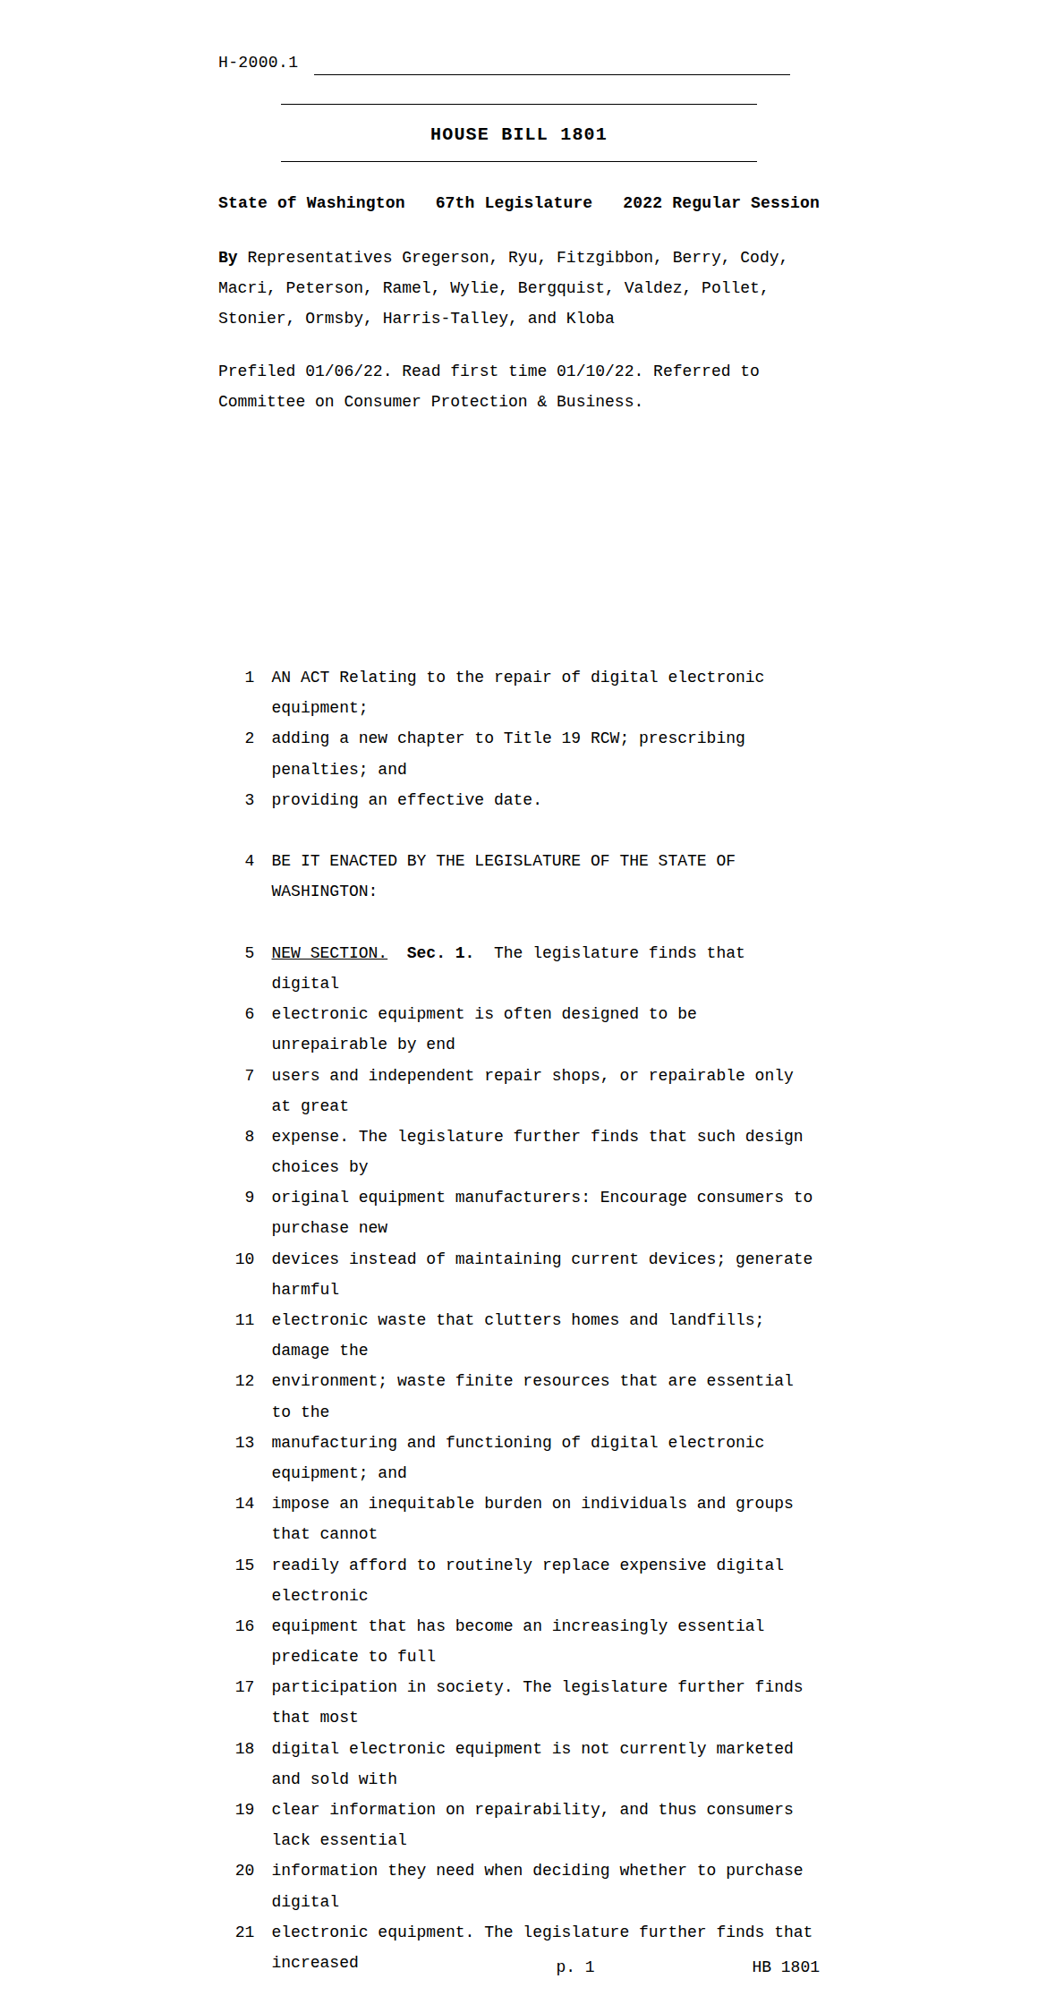H-2000.1
HOUSE BILL 1801
State of Washington 67th Legislature 2022 Regular Session
By Representatives Gregerson, Ryu, Fitzgibbon, Berry, Cody, Macri, Peterson, Ramel, Wylie, Bergquist, Valdez, Pollet, Stonier, Ormsby, Harris-Talley, and Kloba
Prefiled 01/06/22. Read first time 01/10/22. Referred to Committee on Consumer Protection & Business.
1 AN ACT Relating to the repair of digital electronic equipment;
2 adding a new chapter to Title 19 RCW; prescribing penalties; and
3 providing an effective date.
4 BE IT ENACTED BY THE LEGISLATURE OF THE STATE OF WASHINGTON:
5 NEW SECTION. Sec. 1. The legislature finds that digital
6 electronic equipment is often designed to be unrepairable by end
7 users and independent repair shops, or repairable only at great
8 expense. The legislature further finds that such design choices by
9 original equipment manufacturers: Encourage consumers to purchase new
10 devices instead of maintaining current devices; generate harmful
11 electronic waste that clutters homes and landfills; damage the
12 environment; waste finite resources that are essential to the
13 manufacturing and functioning of digital electronic equipment; and
14 impose an inequitable burden on individuals and groups that cannot
15 readily afford to routinely replace expensive digital electronic
16 equipment that has become an increasingly essential predicate to full
17 participation in society. The legislature further finds that most
18 digital electronic equipment is not currently marketed and sold with
19 clear information on repairability, and thus consumers lack essential
20 information they need when deciding whether to purchase digital
21 electronic equipment. The legislature further finds that increased
p. 1 HB 1801